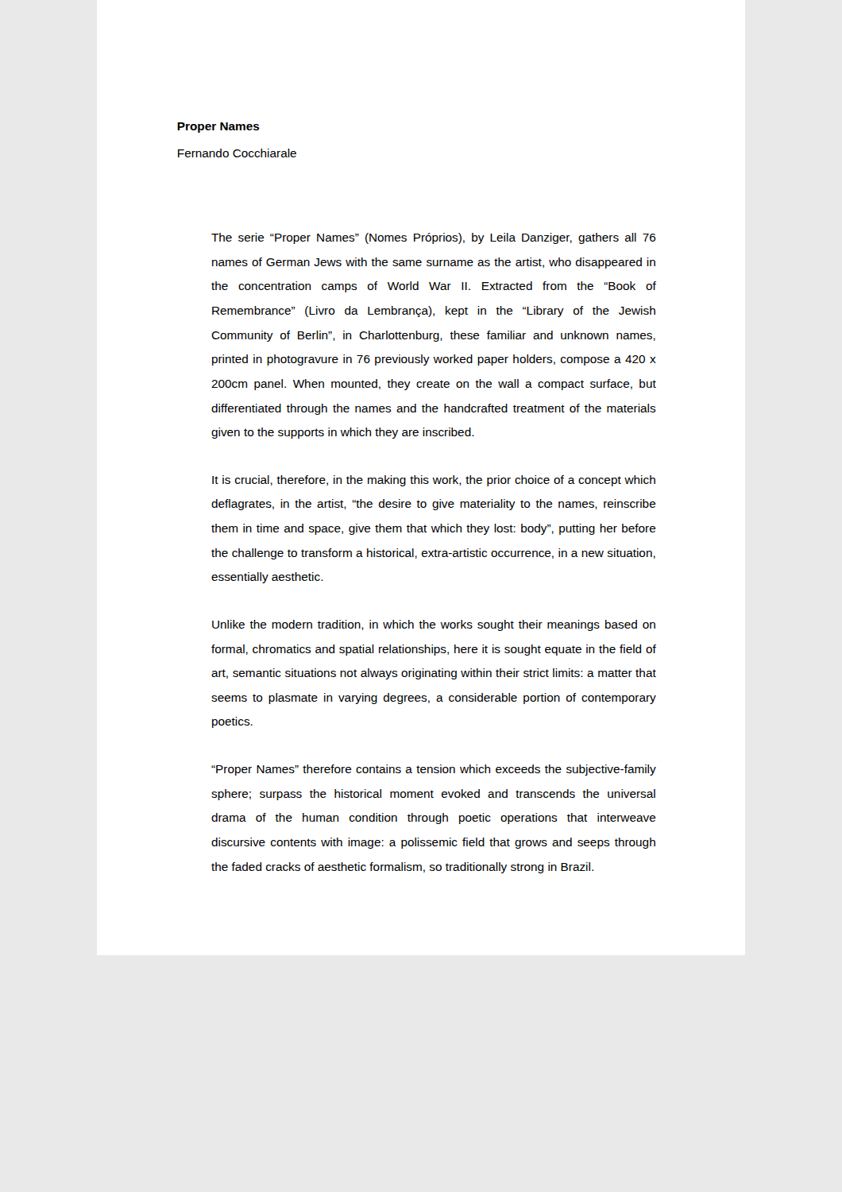Proper Names
Fernando Cocchiarale
The serie “Proper Names” (Nomes Próprios), by Leila Danziger, gathers all 76 names of German Jews with the same surname as the artist, who disappeared in the concentration camps of World War II. Extracted from the “Book of Remembrance” (Livro da Lembrança), kept in the “Library of the Jewish Community of Berlin”, in Charlottenburg, these familiar and unknown names, printed in photogravure in 76 previously worked paper holders, compose a 420 x 200cm panel. When mounted, they create on the wall a compact surface, but differentiated through the names and the handcrafted treatment of the materials given to the supports in which they are inscribed.
It is crucial, therefore, in the making this work, the prior choice of a concept which deflagrates, in the artist, “the desire to give materiality to the names, reinscribe them in time and space, give them that which they lost: body”, putting her before the challenge to transform a historical, extra-artistic occurrence, in a new situation, essentially aesthetic.
Unlike the modern tradition, in which the works sought their meanings based on formal, chromatics and spatial relationships, here it is sought equate in the field of art, semantic situations not always originating within their strict limits: a matter that seems to plasmate in varying degrees, a considerable portion of contemporary poetics.
“Proper Names” therefore contains a tension which exceeds the subjective-family sphere; surpass the historical moment evoked and transcends the universal drama of the human condition through poetic operations that interweave discursive contents with image: a polissemic field that grows and seeps through the faded cracks of aesthetic formalism, so traditionally strong in Brazil.